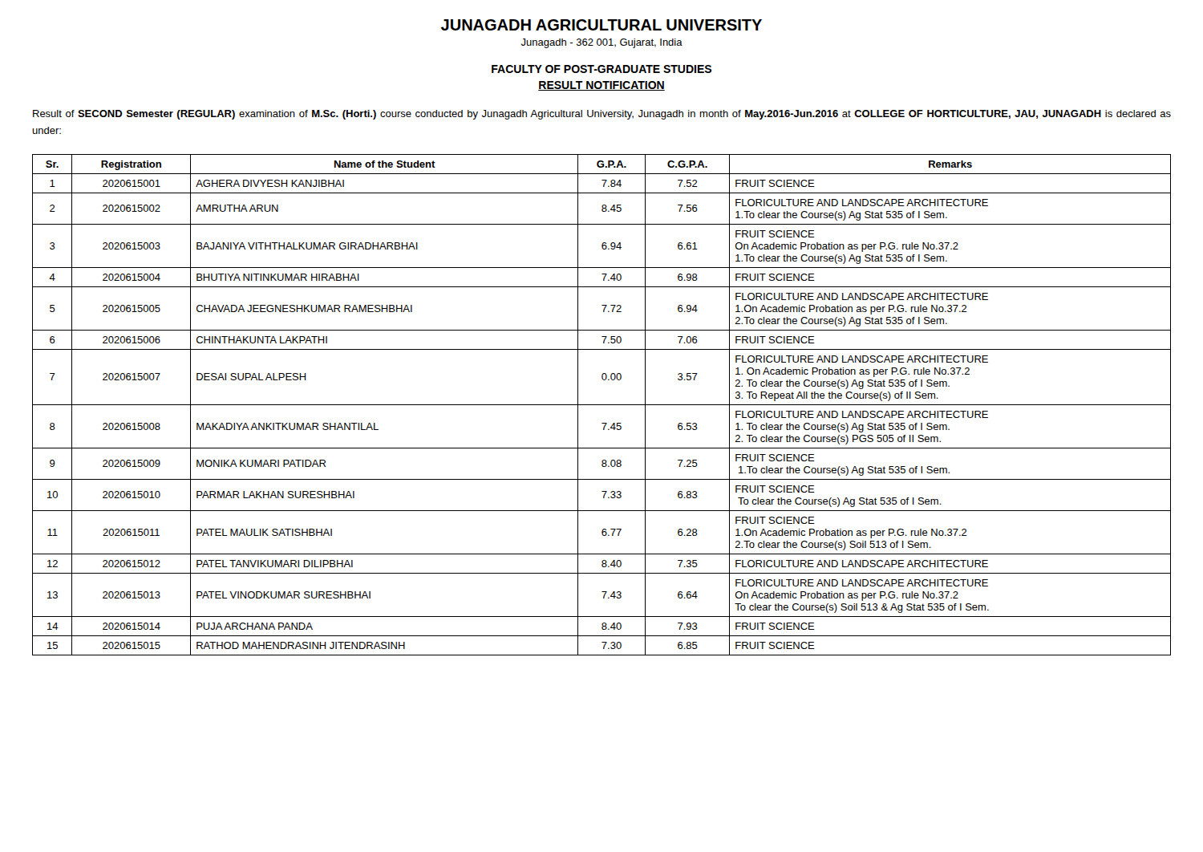JUNAGADH AGRICULTURAL UNIVERSITY
Junagadh - 362 001, Gujarat, India
FACULTY OF POST-GRADUATE STUDIES
RESULT NOTIFICATION
Result of SECOND Semester (REGULAR) examination of M.Sc. (Horti.) course conducted by Junagadh Agricultural University, Junagadh in month of May.2016-Jun.2016 at COLLEGE OF HORTICULTURE, JAU, JUNAGADH is declared as under:
| Sr. | Registration | Name of the Student | G.P.A. | C.G.P.A. | Remarks |
| --- | --- | --- | --- | --- | --- |
| 1 | 2020615001 | AGHERA DIVYESH KANJIBHAI | 7.84 | 7.52 | FRUIT SCIENCE |
| 2 | 2020615002 | AMRUTHA ARUN | 8.45 | 7.56 | FLORICULTURE AND LANDSCAPE ARCHITECTURE 1.To clear the Course(s) Ag Stat 535 of I Sem. |
| 3 | 2020615003 | BAJANIYA VITHTHALKUMAR GIRADHARBHAI | 6.94 | 6.61 | FRUIT SCIENCE On Academic Probation as per P.G. rule No.37.2 1.To clear the Course(s) Ag Stat 535 of I Sem. |
| 4 | 2020615004 | BHUTIYA NITINKUMAR HIRABHAI | 7.40 | 6.98 | FRUIT SCIENCE |
| 5 | 2020615005 | CHAVADA JEEGNESHKUMAR RAMESHBHAI | 7.72 | 6.94 | FLORICULTURE AND LANDSCAPE ARCHITECTURE 1.On Academic Probation as per P.G. rule No.37.2 2.To clear the Course(s) Ag Stat 535 of I Sem. |
| 6 | 2020615006 | CHINTHAKUNTA LAKPATHI | 7.50 | 7.06 | FRUIT SCIENCE |
| 7 | 2020615007 | DESAI SUPAL ALPESH | 0.00 | 3.57 | FLORICULTURE AND LANDSCAPE ARCHITECTURE 1. On Academic Probation as per P.G. rule No.37.2 2. To clear the Course(s) Ag Stat 535 of I Sem. 3. To Repeat All the the Course(s) of II Sem. |
| 8 | 2020615008 | MAKADIYA ANKITKUMAR SHANTILAL | 7.45 | 6.53 | FLORICULTURE AND LANDSCAPE ARCHITECTURE 1. To clear the Course(s) Ag Stat 535 of I Sem. 2. To clear the Course(s) PGS 505 of II Sem. |
| 9 | 2020615009 | MONIKA KUMARI PATIDAR | 8.08 | 7.25 | FRUIT SCIENCE 1.To clear the Course(s) Ag Stat 535 of I Sem. |
| 10 | 2020615010 | PARMAR LAKHAN SURESHBHAI | 7.33 | 6.83 | FRUIT SCIENCE To clear the Course(s) Ag Stat 535 of I Sem. |
| 11 | 2020615011 | PATEL MAULIK SATISHBHAI | 6.77 | 6.28 | FRUIT SCIENCE 1.On Academic Probation as per P.G. rule No.37.2 2.To clear the Course(s) Soil 513 of I Sem. |
| 12 | 2020615012 | PATEL TANVIKUMARI DILIPBHAI | 8.40 | 7.35 | FLORICULTURE AND LANDSCAPE ARCHITECTURE |
| 13 | 2020615013 | PATEL VINODKUMAR SURESHBHAI | 7.43 | 6.64 | FLORICULTURE AND LANDSCAPE ARCHITECTURE On Academic Probation as per P.G. rule No.37.2 To clear the Course(s) Soil 513 & Ag Stat 535 of I Sem. |
| 14 | 2020615014 | PUJA ARCHANA PANDA | 8.40 | 7.93 | FRUIT SCIENCE |
| 15 | 2020615015 | RATHOD MAHENDRASINH JITENDRASINH | 7.30 | 6.85 | FRUIT SCIENCE |